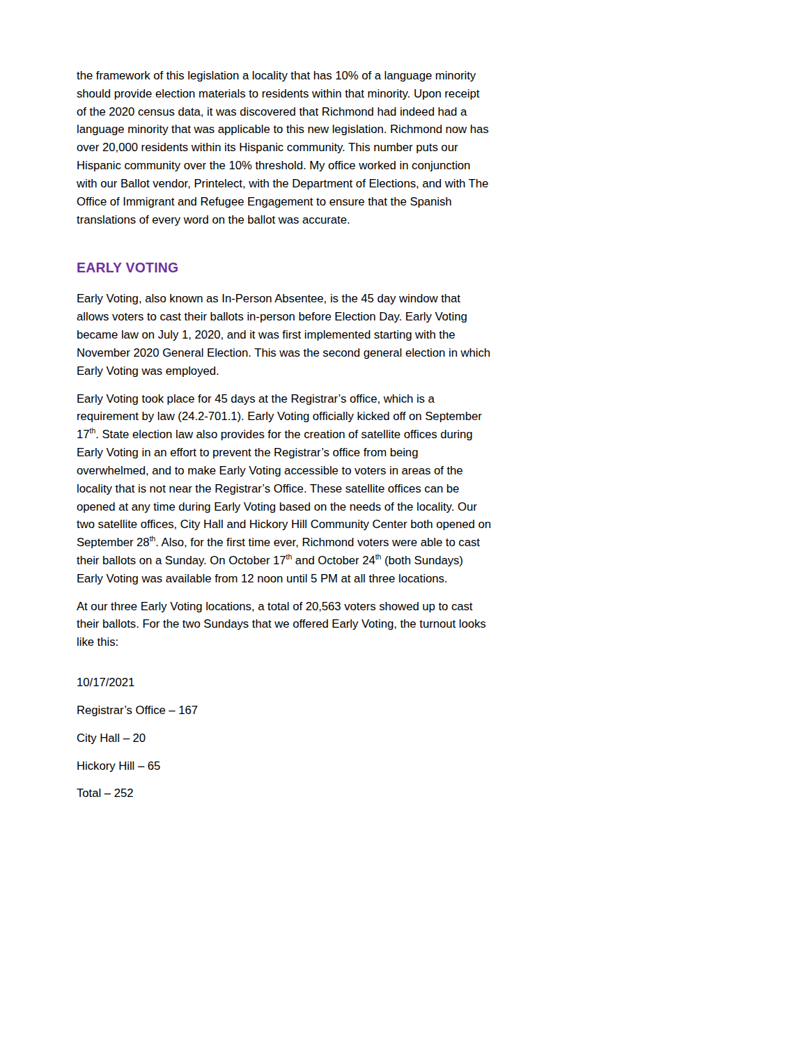the framework of this legislation a locality that has 10% of a language minority should provide election materials to residents within that minority. Upon receipt of the 2020 census data, it was discovered that Richmond had indeed had a language minority that was applicable to this new legislation. Richmond now has over 20,000 residents within its Hispanic community. This number puts our Hispanic community over the 10% threshold. My office worked in conjunction with our Ballot vendor, Printelect, with the Department of Elections, and with The Office of Immigrant and Refugee Engagement to ensure that the Spanish translations of every word on the ballot was accurate.
EARLY VOTING
Early Voting, also known as In-Person Absentee, is the 45 day window that allows voters to cast their ballots in-person before Election Day. Early Voting became law on July 1, 2020, and it was first implemented starting with the November 2020 General Election. This was the second general election in which Early Voting was employed.
Early Voting took place for 45 days at the Registrar’s office, which is a requirement by law (24.2-701.1). Early Voting officially kicked off on September 17th. State election law also provides for the creation of satellite offices during Early Voting in an effort to prevent the Registrar’s office from being overwhelmed, and to make Early Voting accessible to voters in areas of the locality that is not near the Registrar’s Office. These satellite offices can be opened at any time during Early Voting based on the needs of the locality. Our two satellite offices, City Hall and Hickory Hill Community Center both opened on September 28th. Also, for the first time ever, Richmond voters were able to cast their ballots on a Sunday. On October 17th and October 24th (both Sundays) Early Voting was available from 12 noon until 5 PM at all three locations.
At our three Early Voting locations, a total of 20,563 voters showed up to cast their ballots. For the two Sundays that we offered Early Voting, the turnout looks like this:
10/17/2021
Registrar’s Office – 167
City Hall – 20
Hickory Hill – 65
Total – 252